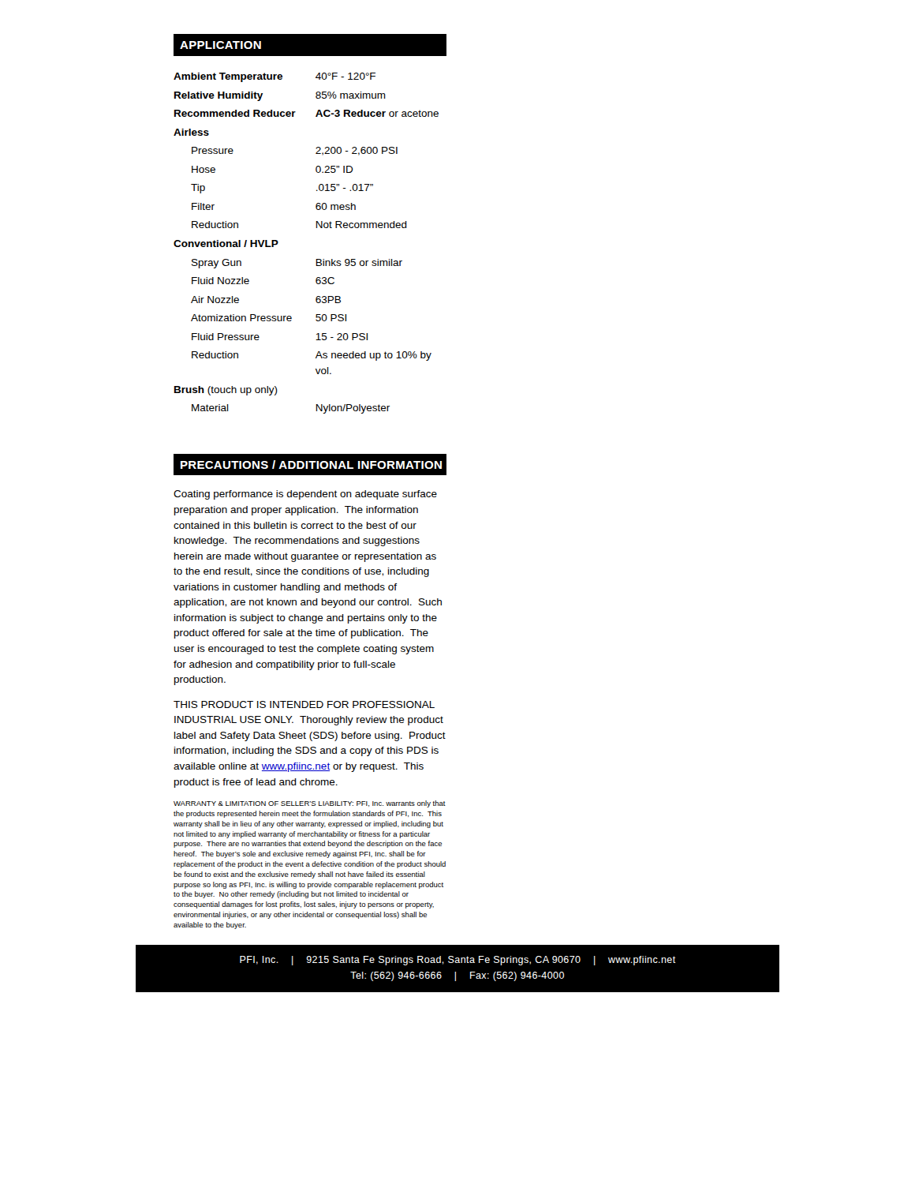APPLICATION
| Ambient Temperature | 40°F - 120°F |
| Relative Humidity | 85% maximum |
| Recommended Reducer | AC-3 Reducer or acetone |
| Airless | |
| Pressure | 2,200 - 2,600 PSI |
| Hose | 0.25” ID |
| Tip | .015” - .017” |
| Filter | 60 mesh |
| Reduction | Not Recommended |
| Conventional / HVLP | |
| Spray Gun | Binks 95 or similar |
| Fluid Nozzle | 63C |
| Air Nozzle | 63PB |
| Atomization Pressure | 50 PSI |
| Fluid Pressure | 15 - 20 PSI |
| Reduction | As needed up to 10% by vol. |
| Brush (touch up only) | |
| Material | Nylon/Polyester |
PRECAUTIONS / ADDITIONAL INFORMATION
Coating performance is dependent on adequate surface preparation and proper application. The information contained in this bulletin is correct to the best of our knowledge. The recommendations and suggestions herein are made without guarantee or representation as to the end result, since the conditions of use, including variations in customer handling and methods of application, are not known and beyond our control. Such information is subject to change and pertains only to the product offered for sale at the time of publication. The user is encouraged to test the complete coating system for adhesion and compatibility prior to full-scale production.
THIS PRODUCT IS INTENDED FOR PROFESSIONAL INDUSTRIAL USE ONLY. Thoroughly review the product label and Safety Data Sheet (SDS) before using. Product information, including the SDS and a copy of this PDS is available online at www.pfiinc.net or by request. This product is free of lead and chrome.
WARRANTY & LIMITATION OF SELLER’S LIABILITY: PFI, Inc. warrants only that the products represented herein meet the formulation standards of PFI, Inc. This warranty shall be in lieu of any other warranty, expressed or implied, including but not limited to any implied warranty of merchantability or fitness for a particular purpose. There are no warranties that extend beyond the description on the face hereof. The buyer’s sole and exclusive remedy against PFI, Inc. shall be for replacement of the product in the event a defective condition of the product should be found to exist and the exclusive remedy shall not have failed its essential purpose so long as PFI, Inc. is willing to provide comparable replacement product to the buyer. No other remedy (including but not limited to incidental or consequential damages for lost profits, lost sales, injury to persons or property, environmental injuries, or any other incidental or consequential loss) shall be available to the buyer.
PFI, Inc. | 9215 Santa Fe Springs Road, Santa Fe Springs, CA 90670 | www.pfiinc.net
Tel: (562) 946-6666 | Fax: (562) 946-4000